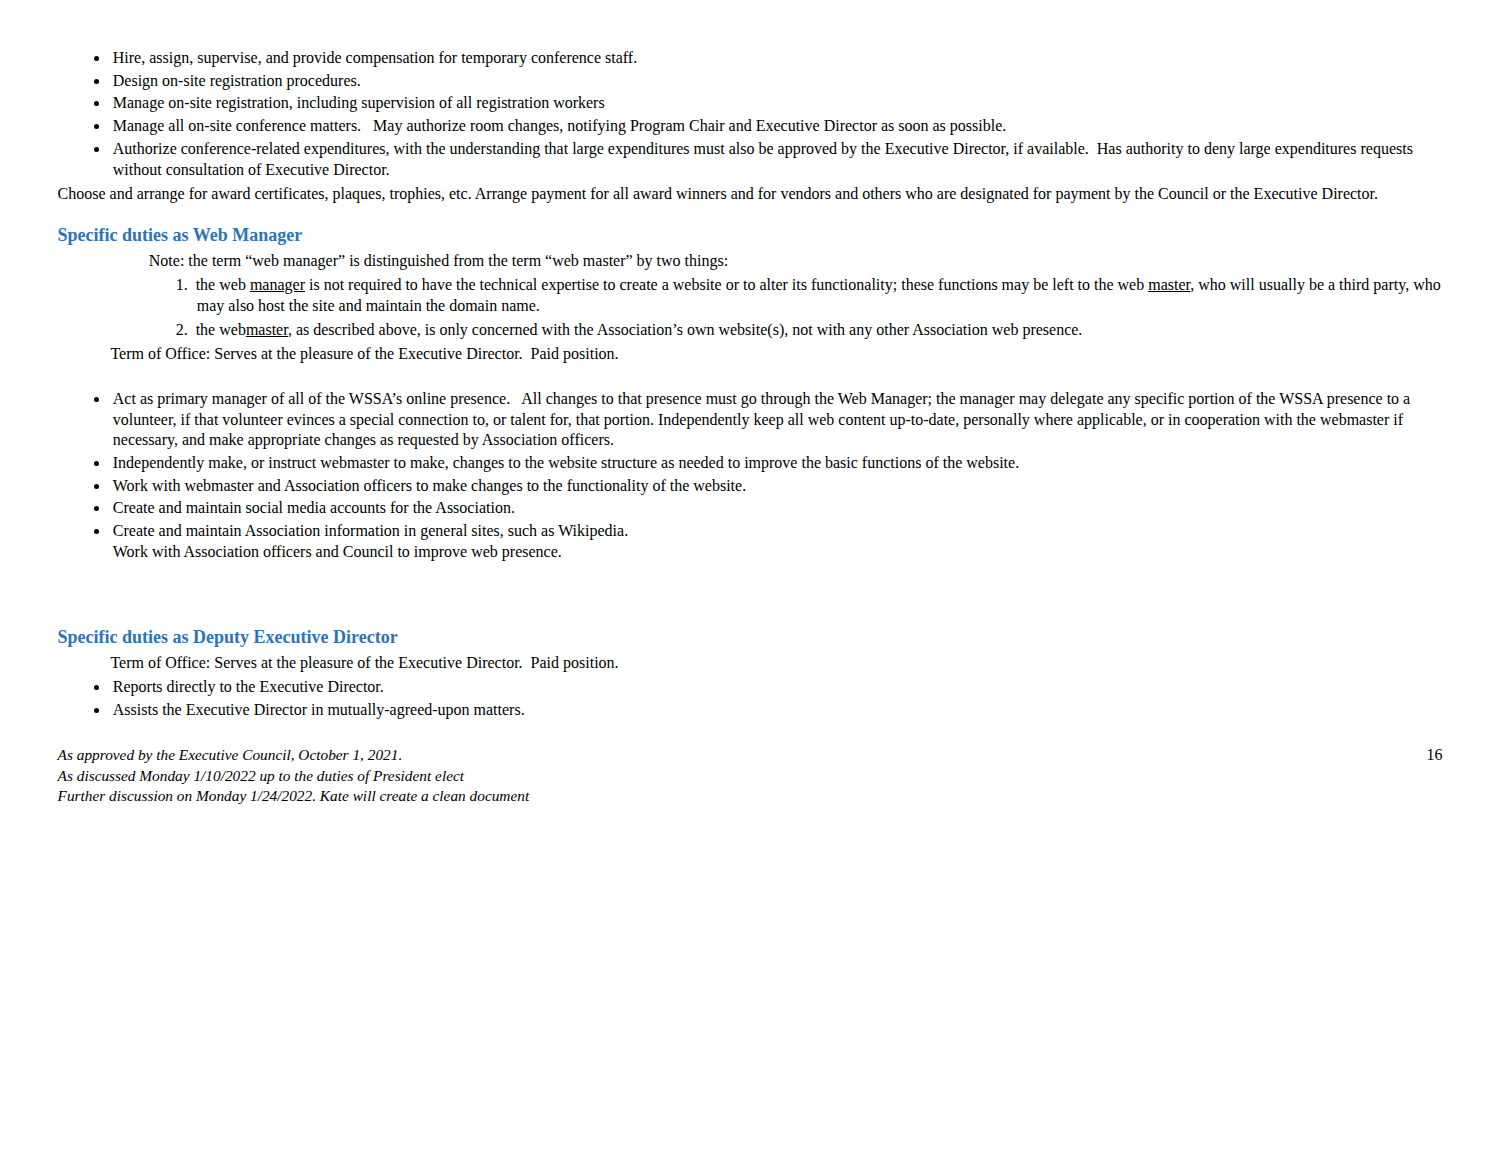Hire, assign, supervise, and provide compensation for temporary conference staff.
Design on-site registration procedures.
Manage on-site registration, including supervision of all registration workers
Manage all on-site conference matters. May authorize room changes, notifying Program Chair and Executive Director as soon as possible.
Authorize conference-related expenditures, with the understanding that large expenditures must also be approved by the Executive Director, if available. Has authority to deny large expenditures requests without consultation of Executive Director.
Choose and arrange for award certificates, plaques, trophies, etc. Arrange payment for all award winners and for vendors and others who are designated for payment by the Council or the Executive Director.
Specific duties as Web Manager
Note: the term “web manager” is distinguished from the term “web master” by two things:
1. the web manager is not required to have the technical expertise to create a website or to alter its functionality; these functions may be left to the web master, who will usually be a third party, who may also host the site and maintain the domain name.
2. the webmaster, as described above, is only concerned with the Association’s own website(s), not with any other Association web presence.
Term of Office: Serves at the pleasure of the Executive Director. Paid position.
Act as primary manager of all of the WSSA’s online presence. All changes to that presence must go through the Web Manager; the manager may delegate any specific portion of the WSSA presence to a volunteer, if that volunteer evinces a special connection to, or talent for, that portion. Independently keep all web content up-to-date, personally where applicable, or in cooperation with the webmaster if necessary, and make appropriate changes as requested by Association officers.
Independently make, or instruct webmaster to make, changes to the website structure as needed to improve the basic functions of the website.
Work with webmaster and Association officers to make changes to the functionality of the website.
Create and maintain social media accounts for the Association.
Create and maintain Association information in general sites, such as Wikipedia.
Work with Association officers and Council to improve web presence.
Specific duties as Deputy Executive Director
Term of Office: Serves at the pleasure of the Executive Director. Paid position.
Reports directly to the Executive Director.
Assists the Executive Director in mutually-agreed-upon matters.
16
As approved by the Executive Council, October 1, 2021.
As discussed Monday 1/10/2022 up to the duties of President elect
Further discussion on Monday 1/24/2022. Kate will create a clean document